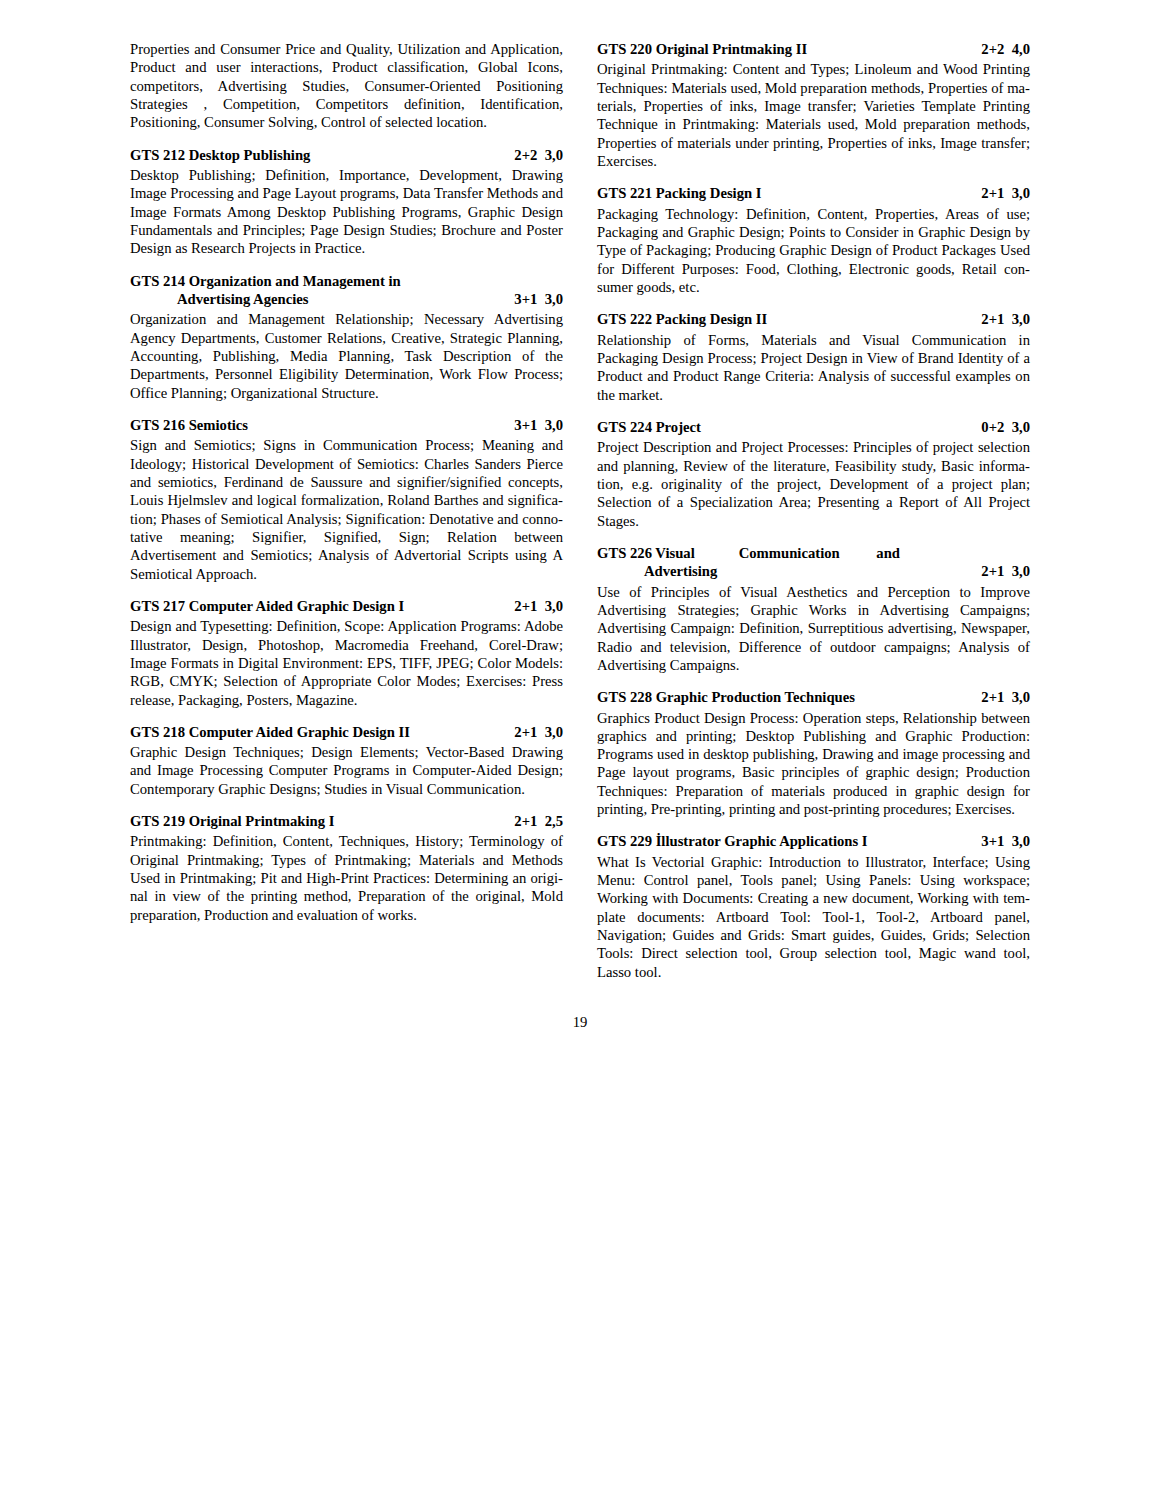Properties and Consumer Price and Quality, Utilization and Application, Product and user interactions, Product classification, Global Icons, competitors, Advertising Studies, Consumer-Oriented Positioning Strategies , Competition, Competitors definition, Identification, Positioning, Consumer Solving, Control of selected location.
GTS 212 Desktop Publishing 2+2 3,0
Desktop Publishing; Definition, Importance, Development, Drawing Image Processing and Page Layout programs, Data Transfer Methods and Image Formats Among Desktop Publishing Programs, Graphic Design Fundamentals and Principles; Page Design Studies; Brochure and Poster Design as Research Projects in Practice.
GTS 214 Organization and Management in
Advertising Agencies 3+1 3,0
Organization and Management Relationship; Necessary Advertising Agency Departments, Customer Relations, Creative, Strategic Planning, Accounting, Publishing, Media Planning, Task Description of the Departments, Personnel Eligibility Determination, Work Flow Process; Office Planning; Organizational Structure.
GTS 216 Semiotics 3+1 3,0
Sign and Semiotics; Signs in Communication Process; Meaning and Ideology; Historical Development of Semiotics: Charles Sanders Pierce and semiotics, Ferdinand de Saussure and signifier/signified concepts, Louis Hjelmslev and logical formalization, Roland Barthes and signification; Phases of Semiotical Analysis; Signification: Denotative and connotative meaning; Signifier, Signified, Sign; Relation between Advertisement and Semiotics; Analysis of Advertorial Scripts using A Semiotical Approach.
GTS 217 Computer Aided Graphic Design I 2+1 3,0
Design and Typesetting: Definition, Scope: Application Programs: Adobe Illustrator, Design, Photoshop, Macromedia Freehand, Corel-Draw; Image Formats in Digital Environment: EPS, TIFF, JPEG; Color Models: RGB, CMYK; Selection of Appropriate Color Modes; Exercises: Press release, Packaging, Posters, Magazine.
GTS 218 Computer Aided Graphic Design II 2+1 3,0
Graphic Design Techniques; Design Elements; Vector-Based Drawing and Image Processing Computer Programs in Computer-Aided Design; Contemporary Graphic Designs; Studies in Visual Communication.
GTS 219 Original Printmaking I 2+1 2,5
Printmaking: Definition, Content, Techniques, History; Terminology of Original Printmaking; Types of Printmaking; Materials and Methods Used in Printmaking; Pit and High-Print Practices: Determining an original in view of the printing method, Preparation of the original, Mold preparation, Production and evaluation of works.
GTS 220 Original Printmaking II 2+2 4,0
Original Printmaking: Content and Types; Linoleum and Wood Printing Techniques: Materials used, Mold preparation methods, Properties of materials, Properties of inks, Image transfer; Varieties Template Printing Technique in Printmaking: Materials used, Mold preparation methods, Properties of materials under printing, Properties of inks, Image transfer; Exercises.
GTS 221 Packing Design I 2+1 3,0
Packaging Technology: Definition, Content, Properties, Areas of use; Packaging and Graphic Design; Points to Consider in Graphic Design by Type of Packaging; Producing Graphic Design of Product Packages Used for Different Purposes: Food, Clothing, Electronic goods, Retail consumer goods, etc.
GTS 222 Packing Design II 2+1 3,0
Relationship of Forms, Materials and Visual Communication in Packaging Design Process; Project Design in View of Brand Identity of a Product and Product Range Criteria: Analysis of successful examples on the market.
GTS 224 Project 0+2 3,0
Project Description and Project Processes: Principles of project selection and planning, Review of the literature, Feasibility study, Basic information, e.g. originality of the project, Development of a project plan; Selection of a Specialization Area; Presenting a Report of All Project Stages.
GTS 226 Visual Communication and
Advertising 2+1 3,0
Use of Principles of Visual Aesthetics and Perception to Improve Advertising Strategies; Graphic Works in Advertising Campaigns; Advertising Campaign: Definition, Surreptitious advertising, Newspaper, Radio and television, Difference of outdoor campaigns; Analysis of Advertising Campaigns.
GTS 228 Graphic Production Techniques 2+1 3,0
Graphics Product Design Process: Operation steps, Relationship between graphics and printing; Desktop Publishing and Graphic Production: Programs used in desktop publishing, Drawing and image processing and Page layout programs, Basic principles of graphic design; Production Techniques: Preparation of materials produced in graphic design for printing, Pre-printing, printing and post-printing procedures; Exercises.
GTS 229 İllustrator Graphic Applications I 3+1 3,0
What Is Vectorial Graphic: Introduction to Illustrator, Interface; Using Menu: Control panel, Tools panel; Using Panels: Using workspace; Working with Documents: Creating a new document, Working with template documents: Artboard Tool: Tool-1, Tool-2, Artboard panel, Navigation; Guides and Grids: Smart guides, Guides, Grids; Selection Tools: Direct selection tool, Group selection tool, Magic wand tool, Lasso tool.
19